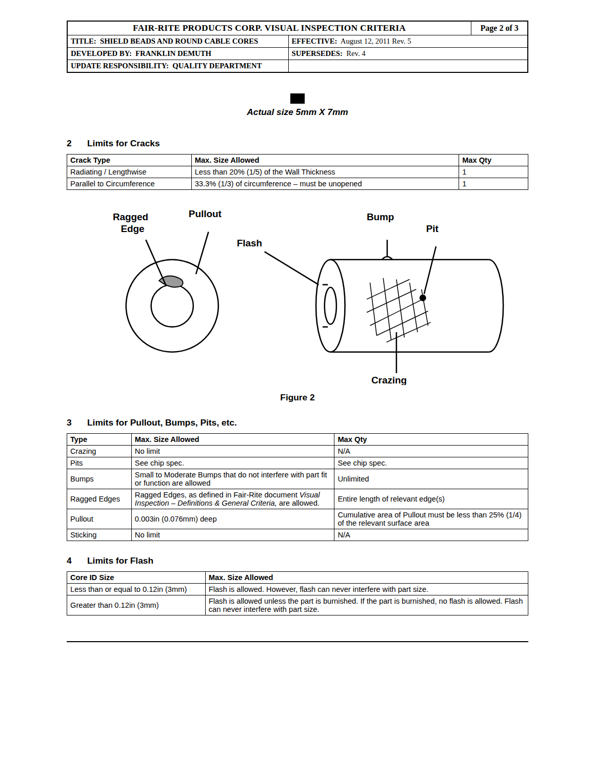| FAIR-RITE PRODUCTS CORP. VISUAL INSPECTION CRITERIA | Page 2 of 3 |
| TITLE: SHIELD BEADS AND ROUND CABLE CORES | EFFECTIVE: August 12, 2011 Rev. 5 |
| DEVELOPED BY: FRANKLIN DEMUTH | SUPERSEDES: Rev. 4 |
| UPDATE RESPONSIBILITY: QUALITY DEPARTMENT | |
Actual size 5mm X 7mm
2 Limits for Cracks
| Crack Type | Max. Size Allowed | Max Qty |
| --- | --- | --- |
| Radiating / Lengthwise | Less than 20% (1/5) of the Wall Thickness | 1 |
| Parallel to Circumference | 33.3% (1/3) of circumference – must be unopened | 1 |
Ragged Edge Pullout Flash Bump Pit Crazing
Figure 2
3 Limits for Pullout, Bumps, Pits, etc.
| Type | Max. Size Allowed | Max Qty |
| --- | --- | --- |
| Crazing | No limit | N/A |
| Pits | See chip spec. | See chip spec. |
| Bumps | Small to Moderate Bumps that do not interfere with part fit or function are allowed | Unlimited |
| Ragged Edges | Ragged Edges, as defined in Fair-Rite document Visual Inspection – Definitions & General Criteria, are allowed. | Entire length of relevant edge(s) |
| Pullout | 0.003in (0.076mm) deep | Cumulative area of Pullout must be less than 25% (1/4) of the relevant surface area |
| Sticking | No limit | N/A |
4 Limits for Flash
| Core ID Size | Max. Size Allowed |
| --- | --- |
| Less than or equal to 0.12in (3mm) | Flash is allowed. However, flash can never interfere with part size. |
| Greater than 0.12in (3mm) | Flash is allowed unless the part is burnished. If the part is burnished, no flash is allowed. Flash can never interfere with part size. |